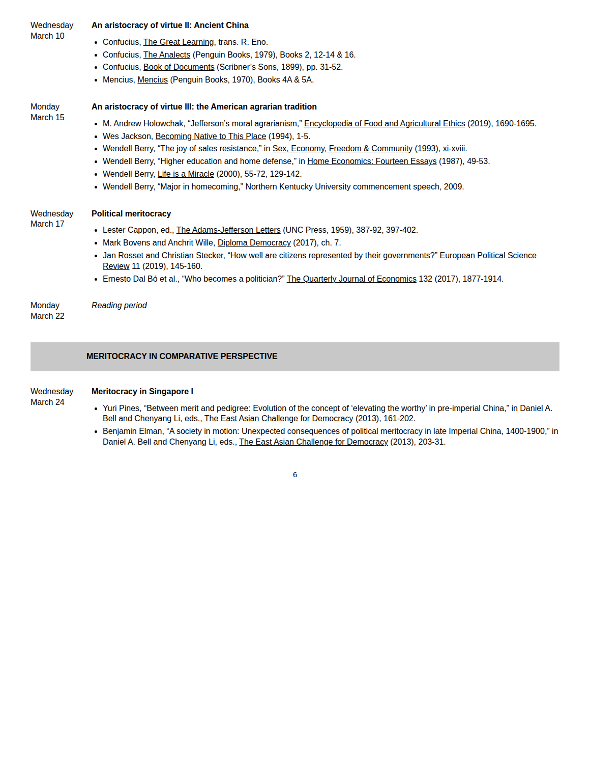Wednesday March 10
An aristocracy of virtue II: Ancient China
Confucius, The Great Learning, trans. R. Eno.
Confucius, The Analects (Penguin Books, 1979), Books 2, 12-14 & 16.
Confucius, Book of Documents (Scribner’s Sons, 1899), pp. 31-52.
Mencius, Mencius (Penguin Books, 1970), Books 4A & 5A.
Monday March 15
An aristocracy of virtue III: the American agrarian tradition
M. Andrew Holowchak, “Jefferson’s moral agrarianism,” Encyclopedia of Food and Agricultural Ethics (2019), 1690-1695.
Wes Jackson, Becoming Native to This Place (1994), 1-5.
Wendell Berry, “The joy of sales resistance,” in Sex, Economy, Freedom & Community (1993), xi-xviii.
Wendell Berry, “Higher education and home defense,” in Home Economics: Fourteen Essays (1987), 49-53.
Wendell Berry, Life is a Miracle (2000), 55-72, 129-142.
Wendell Berry, “Major in homecoming,” Northern Kentucky University commencement speech, 2009.
Wednesday March 17
Political meritocracy
Lester Cappon, ed., The Adams-Jefferson Letters (UNC Press, 1959), 387-92, 397-402.
Mark Bovens and Anchrit Wille, Diploma Democracy (2017), ch. 7.
Jan Rosset and Christian Stecker, “How well are citizens represented by their governments?” European Political Science Review 11 (2019), 145-160.
Ernesto Dal Bó et al., “Who becomes a politician?” The Quarterly Journal of Economics 132 (2017), 1877-1914.
Monday March 22
Reading period
MERITOCRACY IN COMPARATIVE PERSPECTIVE
Wednesday March 24
Meritocracy in Singapore I
Yuri Pines, “Between merit and pedigree: Evolution of the concept of ‘elevating the worthy’ in pre-imperial China,” in Daniel A. Bell and Chenyang Li, eds., The East Asian Challenge for Democracy (2013), 161-202.
Benjamin Elman, “A society in motion: Unexpected consequences of political meritocracy in late Imperial China, 1400-1900,” in Daniel A. Bell and Chenyang Li, eds., The East Asian Challenge for Democracy (2013), 203-31.
6